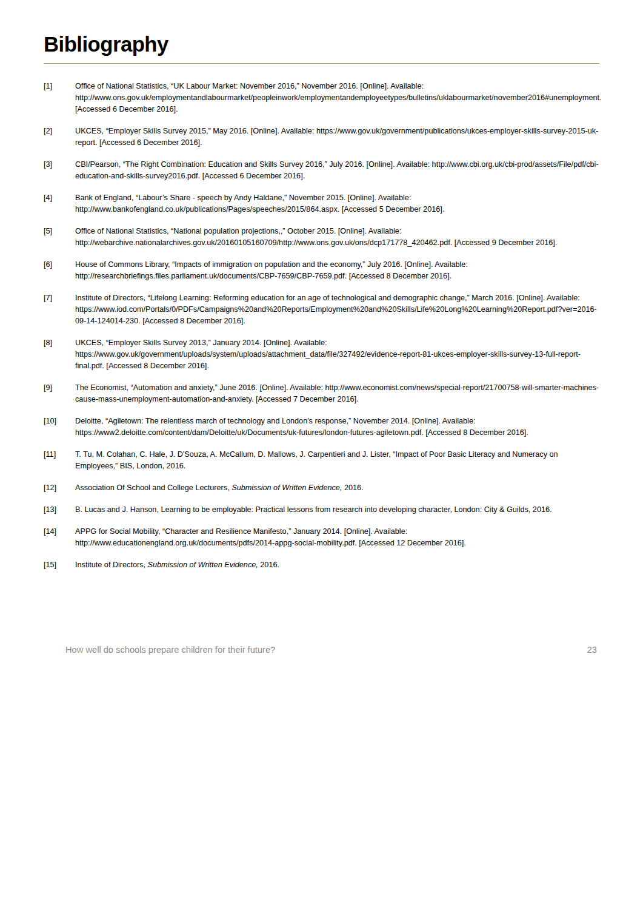Bibliography
[1] Office of National Statistics, “UK Labour Market: November 2016,” November 2016. [Online]. Available: http://www.ons.gov.uk/employmentandlabourmarket/peopleinwork/employmentandemployeetypes/bulletins/uklabourmarket/november2016#unemployment. [Accessed 6 December 2016].
[2] UKCES, “Employer Skills Survey 2015,” May 2016. [Online]. Available: https://www.gov.uk/government/publications/ukces-employer-skills-survey-2015-uk-report. [Accessed 6 December 2016].
[3] CBI/Pearson, “The Right Combination: Education and Skills Survey 2016,” July 2016. [Online]. Available: http://www.cbi.org.uk/cbi-prod/assets/File/pdf/cbi-education-and-skills-survey2016.pdf. [Accessed 6 December 2016].
[4] Bank of England, “Labour’s Share - speech by Andy Haldane,” November 2015. [Online]. Available: http://www.bankofengland.co.uk/publications/Pages/speeches/2015/864.aspx. [Accessed 5 December 2016].
[5] Office of National Statistics, “National population projections,,” October 2015. [Online]. Available: http://webarchive.nationalarchives.gov.uk/20160105160709/http://www.ons.gov.uk/ons/dcp171778_420462.pdf. [Accessed 9 December 2016].
[6] House of Commons Library, “Impacts of immigration on population and the economy,” July 2016. [Online]. Available: http://researchbriefings.files.parliament.uk/documents/CBP-7659/CBP-7659.pdf. [Accessed 8 December 2016].
[7] Institute of Directors, “Lifelong Learning: Reforming education for an age of technological and demographic change,” March 2016. [Online]. Available: https://www.iod.com/Portals/0/PDFs/Campaigns%20and%20Reports/Employment%20and%20Skills/Life%20Long%20Learning%20Report.pdf?ver=2016-09-14-124014-230. [Accessed 8 December 2016].
[8] UKCES, “Employer Skills Survey 2013,” January 2014. [Online]. Available: https://www.gov.uk/government/uploads/system/uploads/attachment_data/file/327492/evidence-report-81-ukces-employer-skills-survey-13-full-report-final.pdf. [Accessed 8 December 2016].
[9] The Economist, “Automation and anxiety,” June 2016. [Online]. Available: http://www.economist.com/news/special-report/21700758-will-smarter-machines-cause-mass-unemployment-automation-and-anxiety. [Accessed 7 December 2016].
[10] Deloitte, “Agiletown: The relentless march of technology and London's response,” November 2014. [Online]. Available: https://www2.deloitte.com/content/dam/Deloitte/uk/Documents/uk-futures/london-futures-agiletown.pdf. [Accessed 8 December 2016].
[11] T. Tu, M. Colahan, C. Hale, J. D'Souza, A. McCallum, D. Mallows, J. Carpentieri and J. Lister, “Impact of Poor Basic Literacy and Numeracy on Employees,” BIS, London, 2016.
[12] Association Of School and College Lecturers, Submission of Written Evidence, 2016.
[13] B. Lucas and J. Hanson, Learning to be employable: Practical lessons from research into developing character, London: City & Guilds, 2016.
[14] APPG for Social Mobility, “Character and Resilience Manifesto,” January 2014. [Online]. Available: http://www.educationengland.org.uk/documents/pdfs/2014-appg-social-mobility.pdf. [Accessed 12 December 2016].
[15] Institute of Directors, Submission of Written Evidence, 2016.
How well do schools prepare children for their future? 23